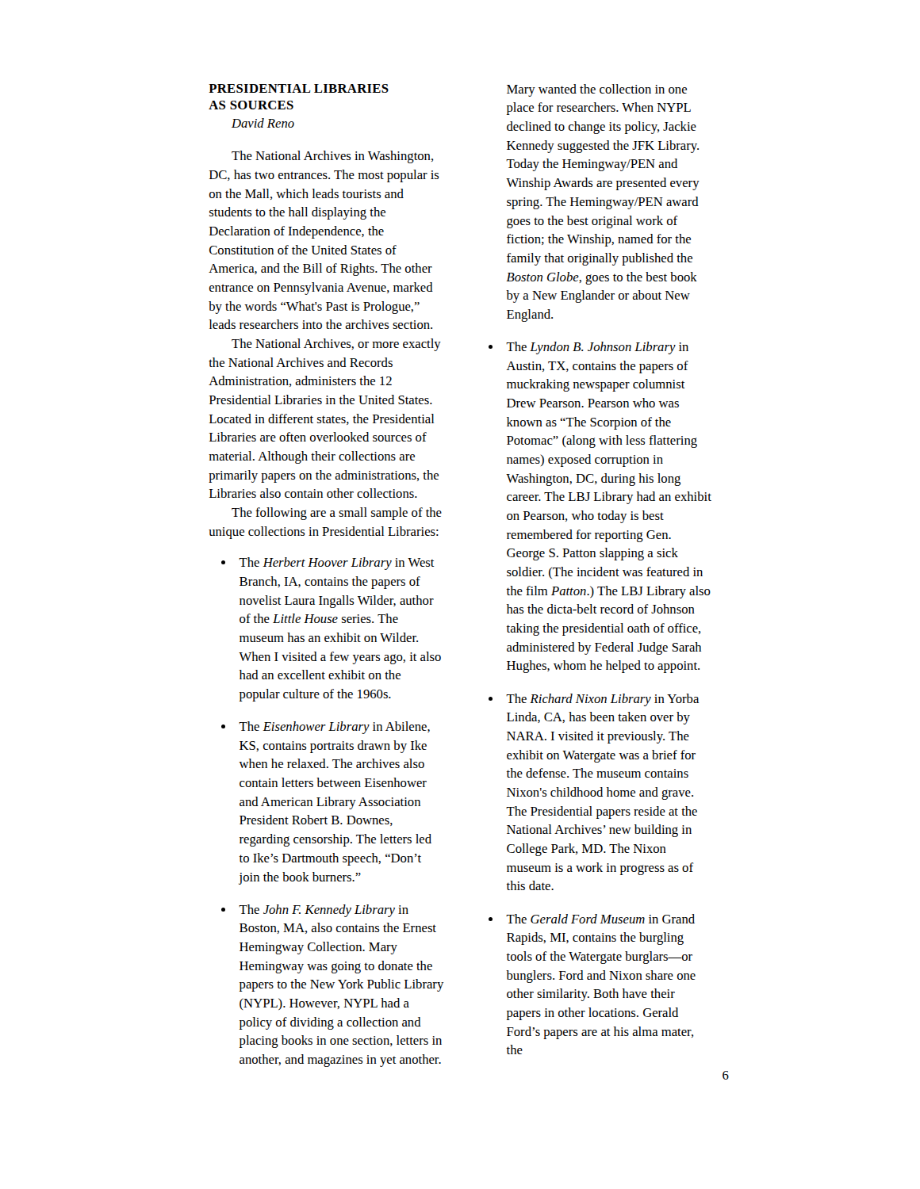Presidential Libraries
as Sources
David Reno
The National Archives in Washington, DC, has two entrances. The most popular is on the Mall, which leads tourists and students to the hall displaying the Declaration of Independence, the Constitution of the United States of America, and the Bill of Rights. The other entrance on Pennsylvania Avenue, marked by the words “What's Past is Prologue,” leads researchers into the archives section.
The National Archives, or more exactly the National Archives and Records Administration, administers the 12 Presidential Libraries in the United States. Located in different states, the Presidential Libraries are often overlooked sources of material. Although their collections are primarily papers on the administrations, the Libraries also contain other collections.
The following are a small sample of the unique collections in Presidential Libraries:
The Herbert Hoover Library in West Branch, IA, contains the papers of novelist Laura Ingalls Wilder, author of the Little House series. The museum has an exhibit on Wilder. When I visited a few years ago, it also had an excellent exhibit on the popular culture of the 1960s.
The Eisenhower Library in Abilene, KS, contains portraits drawn by Ike when he relaxed. The archives also contain letters between Eisenhower and American Library Association President Robert B. Downes, regarding censorship. The letters led to Ike’s Dartmouth speech, “Don’t join the book burners.”
The John F. Kennedy Library in Boston, MA, also contains the Ernest Hemingway Collection. Mary Hemingway was going to donate the papers to the New York Public Library (NYPL). However, NYPL had a policy of dividing a collection and placing books in one section, letters in another, and magazines in yet another. Mary wanted the collection in one place for researchers. When NYPL declined to change its policy, Jackie Kennedy suggested the JFK Library. Today the Hemingway/PEN and Winship Awards are presented every spring. The Hemingway/PEN award goes to the best original work of fiction; the Winship, named for the family that originally published the Boston Globe, goes to the best book by a New Englander or about New England.
The Lyndon B. Johnson Library in Austin, TX, contains the papers of muckraking newspaper columnist Drew Pearson. Pearson who was known as “The Scorpion of the Potomac” (along with less flattering names) exposed corruption in Washington, DC, during his long career. The LBJ Library had an exhibit on Pearson, who today is best remembered for reporting Gen. George S. Patton slapping a sick soldier. (The incident was featured in the film Patton.) The LBJ Library also has the dicta-belt record of Johnson taking the presidential oath of office, administered by Federal Judge Sarah Hughes, whom he helped to appoint.
The Richard Nixon Library in Yorba Linda, CA, has been taken over by NARA. I visited it previously. The exhibit on Watergate was a brief for the defense. The museum contains Nixon's childhood home and grave. The Presidential papers reside at the National Archives’ new building in College Park, MD. The Nixon museum is a work in progress as of this date.
The Gerald Ford Museum in Grand Rapids, MI, contains the burgling tools of the Watergate burglars—or bunglers. Ford and Nixon share one other similarity. Both have their papers in other locations. Gerald Ford’s papers are at his alma mater, the
6